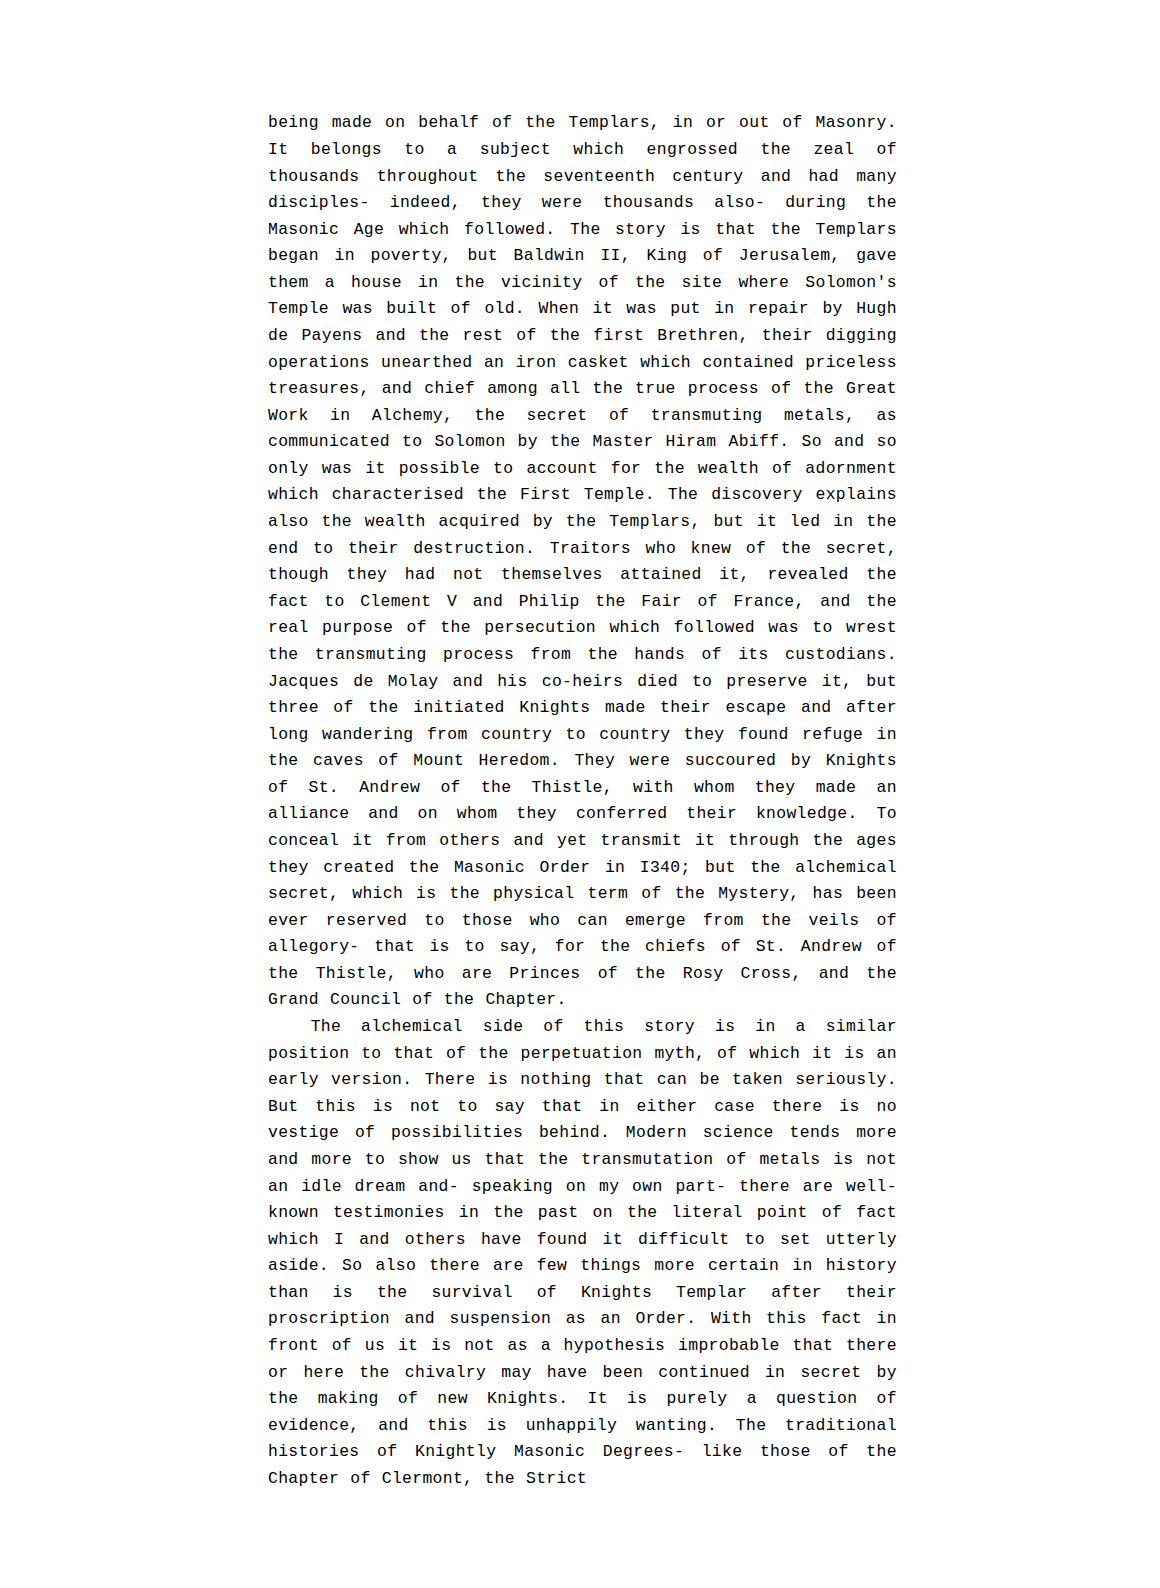being made on behalf of the Templars, in or out of Masonry. It belongs to a subject which engrossed the zeal of thousands throughout the seventeenth century and had many disciples- indeed, they were thousands also- during the Masonic Age which followed. The story is that the Templars began in poverty, but Baldwin II, King of Jerusalem, gave them a house in the vicinity of the site where Solomon's Temple was built of old. When it was put in repair by Hugh de Payens and the rest of the first Brethren, their digging operations unearthed an iron casket which contained priceless treasures, and chief among all the true process of the Great Work in Alchemy, the secret of transmuting metals, as communicated to Solomon by the Master Hiram Abiff. So and so only was it possible to account for the wealth of adornment which characterised the First Temple. The discovery explains also the wealth acquired by the Templars, but it led in the end to their destruction. Traitors who knew of the secret, though they had not themselves attained it, revealed the fact to Clement V and Philip the Fair of France, and the real purpose of the persecution which followed was to wrest the transmuting process from the hands of its custodians. Jacques de Molay and his co-heirs died to preserve it, but three of the initiated Knights made their escape and after long wandering from country to country they found refuge in the caves of Mount Heredom. They were succoured by Knights of St. Andrew of the Thistle, with whom they made an alliance and on whom they conferred their knowledge. To conceal it from others and yet transmit it through the ages they created the Masonic Order in I340; but the alchemical secret, which is the physical term of the Mystery, has been ever reserved to those who can emerge from the veils of allegory- that is to say, for the chiefs of St. Andrew of the Thistle, who are Princes of the Rosy Cross, and the Grand Council of the Chapter.
The alchemical side of this story is in a similar position to that of the perpetuation myth, of which it is an early version. There is nothing that can be taken seriously. But this is not to say that in either case there is no vestige of possibilities behind. Modern science tends more and more to show us that the transmutation of metals is not an idle dream and- speaking on my own part- there are well-known testimonies in the past on the literal point of fact which I and others have found it difficult to set utterly aside. So also there are few things more certain in history than is the survival of Knights Templar after their proscription and suspension as an Order. With this fact in front of us it is not as a hypothesis improbable that there or here the chivalry may have been continued in secret by the making of new Knights. It is purely a question of evidence, and this is unhappily wanting. The traditional histories of Knightly Masonic Degrees- like those of the Chapter of Clermont, the Strict